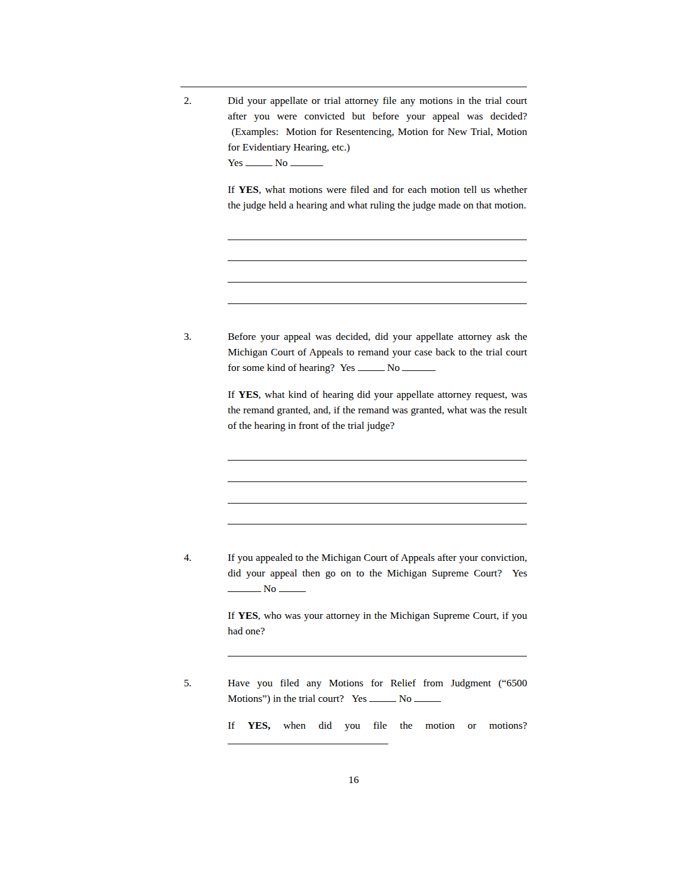2.
Did your appellate or trial attorney file any motions in the trial court after you were convicted but before your appeal was decided? (Examples: Motion for Resentencing, Motion for New Trial, Motion for Evidentiary Hearing, etc.)
Yes No
If YES, what motions were filed and for each motion tell us whether the judge held a hearing and what ruling the judge made on that motion.
3.
Before your appeal was decided, did your appellate attorney ask the Michigan Court of Appeals to remand your case back to the trial court for some kind of hearing? Yes No
If YES, what kind of hearing did your appellate attorney request, was the remand granted, and, if the remand was granted, what was the result of the hearing in front of the trial judge?
4.
If you appealed to the Michigan Court of Appeals after your conviction, did your appeal then go on to the Michigan Supreme Court? Yes No
If YES, who was your attorney in the Michigan Supreme Court, if you had one?
5.
Have you filed any Motions for Relief from Judgment (“6500 Motions”) in the trial court? Yes No
If YES, when did you file the motion or motions?
16